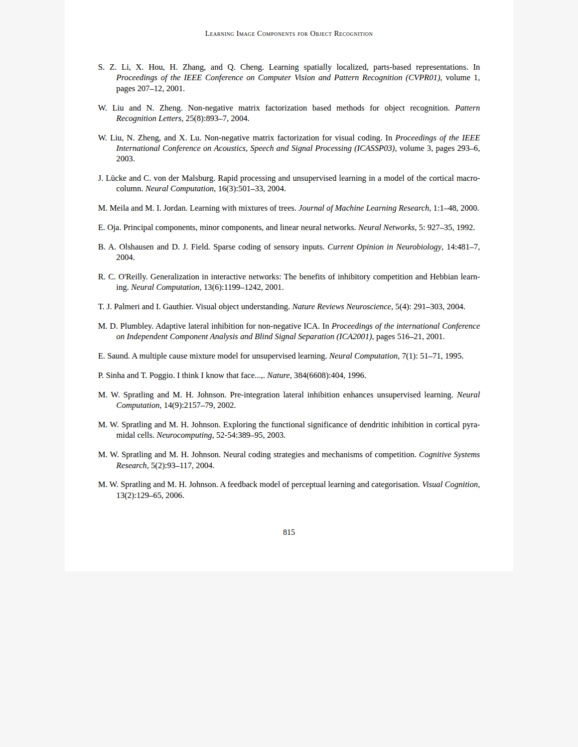Learning Image Components for Object Recognition
S. Z. Li, X. Hou, H. Zhang, and Q. Cheng. Learning spatially localized, parts-based representations. In Proceedings of the IEEE Conference on Computer Vision and Pattern Recognition (CVPR01), volume 1, pages 207–12, 2001.
W. Liu and N. Zheng. Non-negative matrix factorization based methods for object recognition. Pattern Recognition Letters, 25(8):893–7, 2004.
W. Liu, N. Zheng, and X. Lu. Non-negative matrix factorization for visual coding. In Proceedings of the IEEE International Conference on Acoustics, Speech and Signal Processing (ICASSP03), volume 3, pages 293–6, 2003.
J. Lücke and C. von der Malsburg. Rapid processing and unsupervised learning in a model of the cortical macrocolumn. Neural Computation, 16(3):501–33, 2004.
M. Meila and M. I. Jordan. Learning with mixtures of trees. Journal of Machine Learning Research, 1:1–48, 2000.
E. Oja. Principal components, minor components, and linear neural networks. Neural Networks, 5: 927–35, 1992.
B. A. Olshausen and D. J. Field. Sparse coding of sensory inputs. Current Opinion in Neurobiology, 14:481–7, 2004.
R. C. O'Reilly. Generalization in interactive networks: The benefits of inhibitory competition and Hebbian learning. Neural Computation, 13(6):1199–1242, 2001.
T. J. Palmeri and I. Gauthier. Visual object understanding. Nature Reviews Neuroscience, 5(4): 291–303, 2004.
M. D. Plumbley. Adaptive lateral inhibition for non-negative ICA. In Proceedings of the international Conference on Independent Component Analysis and Blind Signal Separation (ICA2001), pages 516–21, 2001.
E. Saund. A multiple cause mixture model for unsupervised learning. Neural Computation, 7(1): 51–71, 1995.
P. Sinha and T. Poggio. I think I know that face...,. Nature, 384(6608):404, 1996.
M. W. Spratling and M. H. Johnson. Pre-integration lateral inhibition enhances unsupervised learning. Neural Computation, 14(9):2157–79, 2002.
M. W. Spratling and M. H. Johnson. Exploring the functional significance of dendritic inhibition in cortical pyramidal cells. Neurocomputing, 52-54:389–95, 2003.
M. W. Spratling and M. H. Johnson. Neural coding strategies and mechanisms of competition. Cognitive Systems Research, 5(2):93–117, 2004.
M. W. Spratling and M. H. Johnson. A feedback model of perceptual learning and categorisation. Visual Cognition, 13(2):129–65, 2006.
815